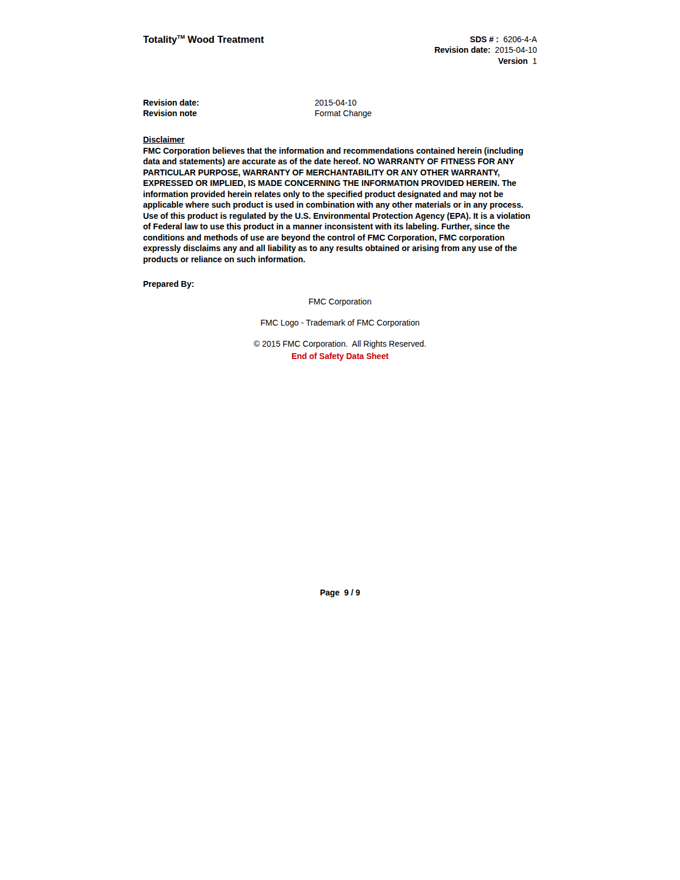TotalityTM Wood Treatment
SDS # : 6206-4-A
Revision date: 2015-04-10
Version 1
| Revision date: | 2015-04-10 |
| Revision note | Format Change |
Disclaimer
FMC Corporation believes that the information and recommendations contained herein (including data and statements) are accurate as of the date hereof. NO WARRANTY OF FITNESS FOR ANY PARTICULAR PURPOSE, WARRANTY OF MERCHANTABILITY OR ANY OTHER WARRANTY, EXPRESSED OR IMPLIED, IS MADE CONCERNING THE INFORMATION PROVIDED HEREIN. The information provided herein relates only to the specified product designated and may not be applicable where such product is used in combination with any other materials or in any process. Use of this product is regulated by the U.S. Environmental Protection Agency (EPA). It is a violation of Federal law to use this product in a manner inconsistent with its labeling. Further, since the conditions and methods of use are beyond the control of FMC Corporation, FMC corporation expressly disclaims any and all liability as to any results obtained or arising from any use of the products or reliance on such information.
Prepared By:
FMC Corporation
FMC Logo - Trademark of FMC Corporation
© 2015 FMC Corporation. All Rights Reserved.
End of Safety Data Sheet
Page 9 / 9